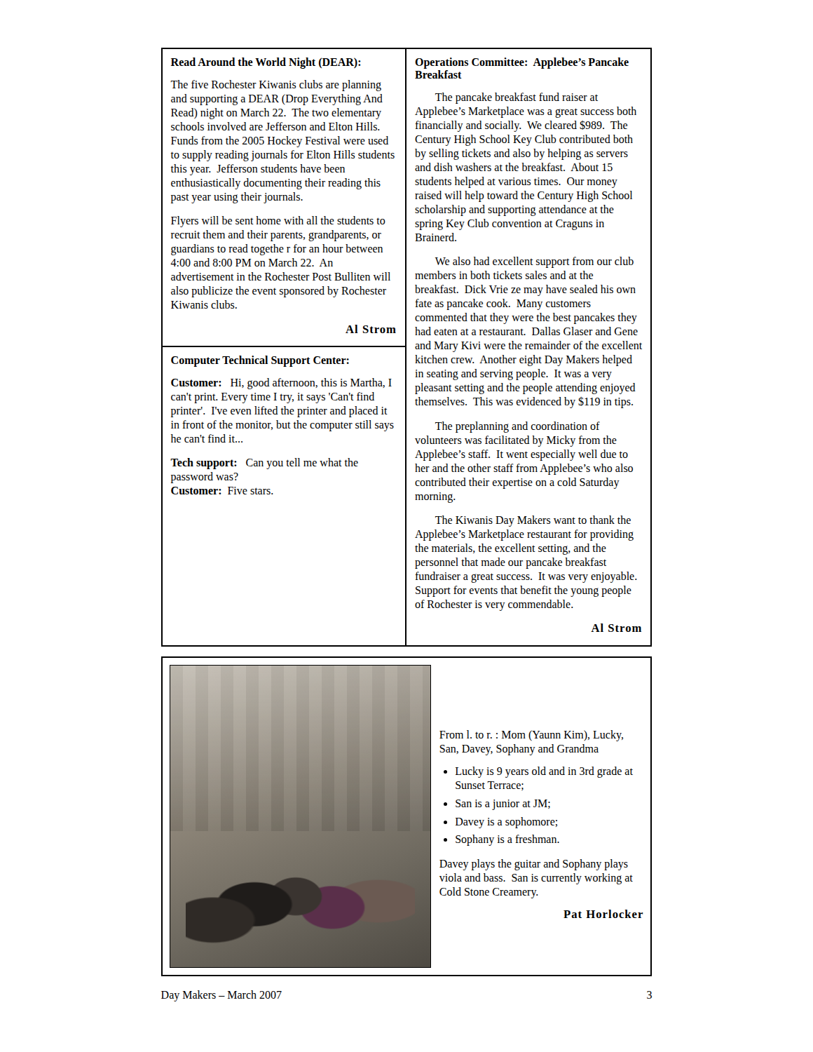Read Around the World Night (DEAR):
The five Rochester Kiwanis clubs are planning and supporting a DEAR (Drop Everything And Read) night on March 22. The two elementary schools involved are Jefferson and Elton Hills. Funds from the 2005 Hockey Festival were used to supply reading journals for Elton Hills students this year. Jefferson students have been enthusiastically documenting their reading this past year using their journals.
Flyers will be sent home with all the students to recruit them and their parents, grandparents, or guardians to read togethe r for an hour between 4:00 and 8:00 PM on March 22. An advertisement in the Rochester Post Bulliten will also publicize the event sponsored by Rochester Kiwanis clubs.
Al Strom
Computer Technical Support Center:
Customer: Hi, good afternoon, this is Martha, I can't print. Every time I try, it says 'Can't find printer'. I've even lifted the printer and placed it in front of the monitor, but the computer still says he can't find it...
Tech support: Can you tell me what the password was?
Customer: Five stars.
Operations Committee: Applebee’s Pancake Breakfast
The pancake breakfast fund raiser at Applebee’s Marketplace was a great success both financially and socially. We cleared $989. The Century High School Key Club contributed both by selling tickets and also by helping as servers and dish washers at the breakfast. About 15 students helped at various times. Our money raised will help toward the Century High School scholarship and supporting attendance at the spring Key Club convention at Craguns in Brainerd.
We also had excellent support from our club members in both tickets sales and at the breakfast. Dick Vrie ze may have sealed his own fate as pancake cook. Many customers commented that they were the best pancakes they had eaten at a restaurant. Dallas Glaser and Gene and Mary Kivi were the remainder of the excellent kitchen crew. Another eight Day Makers helped in seating and serving people. It was a very pleasant setting and the people attending enjoyed themselves. This was evidenced by $119 in tips.
The preplanning and coordination of volunteers was facilitated by Micky from the Applebee’s staff. It went especially well due to her and the other staff from Applebee’s who also contributed their expertise on a cold Saturday morning.
The Kiwanis Day Makers want to thank the Applebee’s Marketplace restaurant for providing the materials, the excellent setting, and the personnel that made our pancake breakfast fundraiser a great success. It was very enjoyable. Support for events that benefit the young people of Rochester is very commendable.
Al Strom
From l. to r. : Mom (Yaunn Kim), Lucky, San, Davey, Sophany and Grandma
Lucky is 9 years old and in 3rd grade at Sunset Terrace;
San is a junior at JM;
Davey is a sophomore;
Sophany is a freshman.
Davey plays the guitar and Sophany plays viola and bass. San is currently working at Cold Stone Creamery.
Pat Horlocker
Day Makers – March 2007
3